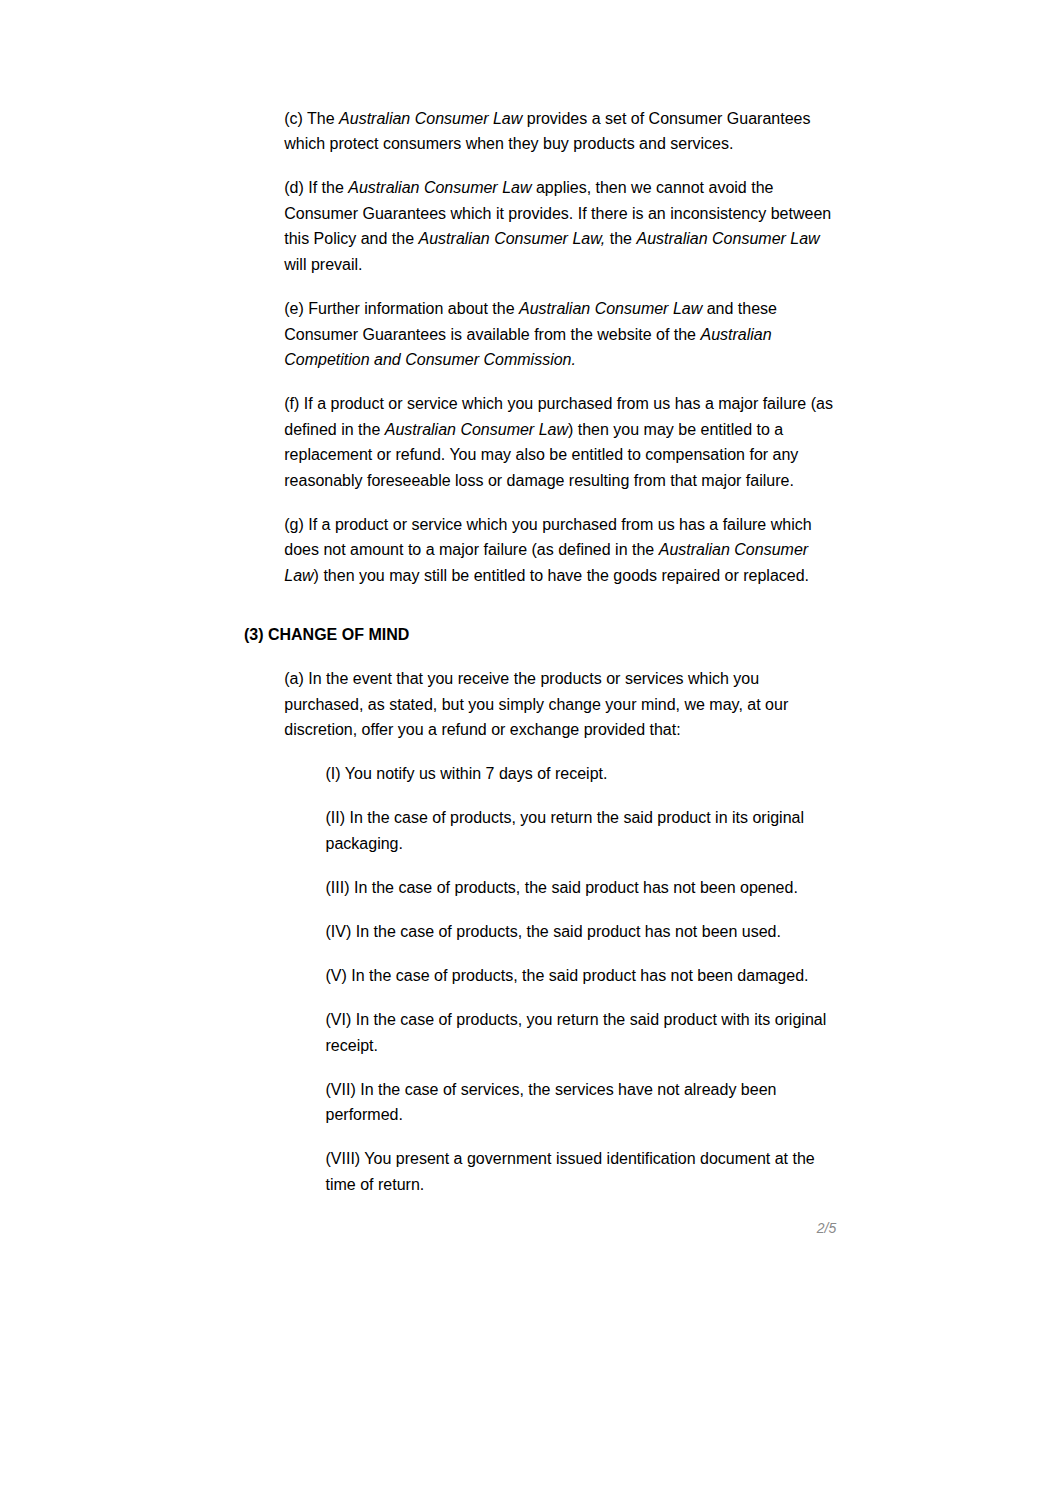(c) The Australian Consumer Law provides a set of Consumer Guarantees which protect consumers when they buy products and services.
(d) If the Australian Consumer Law applies, then we cannot avoid the Consumer Guarantees which it provides. If there is an inconsistency between this Policy and the Australian Consumer Law, the Australian Consumer Law will prevail.
(e) Further information about the Australian Consumer Law and these Consumer Guarantees is available from the website of the Australian Competition and Consumer Commission.
(f) If a product or service which you purchased from us has a major failure (as defined in the Australian Consumer Law) then you may be entitled to a replacement or refund. You may also be entitled to compensation for any reasonably foreseeable loss or damage resulting from that major failure.
(g) If a product or service which you purchased from us has a failure which does not amount to a major failure (as defined in the Australian Consumer Law) then you may still be entitled to have the goods repaired or replaced.
(3) CHANGE OF MIND
(a) In the event that you receive the products or services which you purchased, as stated, but you simply change your mind, we may, at our discretion, offer you a refund or exchange provided that:
(I) You notify us within 7 days of receipt.
(II) In the case of products, you return the said product in its original packaging.
(III) In the case of products, the said product has not been opened.
(IV) In the case of products, the said product has not been used.
(V) In the case of products, the said product has not been damaged.
(VI) In the case of products, you return the said product with its original receipt.
(VII) In the case of services, the services have not already been performed.
(VIII) You present a government issued identification document at the time of return.
2/5